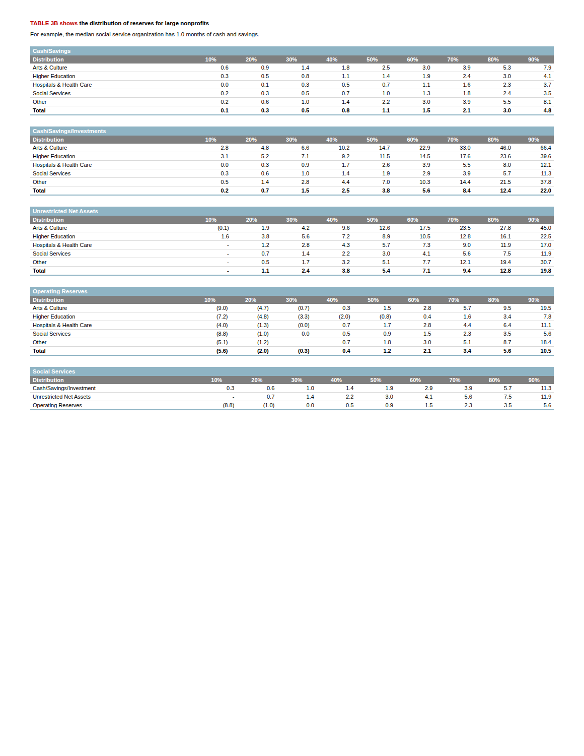TABLE 3B shows the distribution of reserves for large nonprofits
For example, the median social service organization has 1.0 months of cash and savings.
Cash/Savings
| Distribution | 10% | 20% | 30% | 40% | 50% | 60% | 70% | 80% | 90% |
| --- | --- | --- | --- | --- | --- | --- | --- | --- | --- |
| Arts & Culture | 0.6 | 0.9 | 1.4 | 1.8 | 2.5 | 3.0 | 3.9 | 5.3 | 7.9 |
| Higher Education | 0.3 | 0.5 | 0.8 | 1.1 | 1.4 | 1.9 | 2.4 | 3.0 | 4.1 |
| Hospitals & Health Care | 0.0 | 0.1 | 0.3 | 0.5 | 0.7 | 1.1 | 1.6 | 2.3 | 3.7 |
| Social Services | 0.2 | 0.3 | 0.5 | 0.7 | 1.0 | 1.3 | 1.8 | 2.4 | 3.5 |
| Other | 0.2 | 0.6 | 1.0 | 1.4 | 2.2 | 3.0 | 3.9 | 5.5 | 8.1 |
| Total | 0.1 | 0.3 | 0.5 | 0.8 | 1.1 | 1.5 | 2.1 | 3.0 | 4.8 |
Cash/Savings/Investments
| Distribution | 10% | 20% | 30% | 40% | 50% | 60% | 70% | 80% | 90% |
| --- | --- | --- | --- | --- | --- | --- | --- | --- | --- |
| Arts & Culture | 2.8 | 4.8 | 6.6 | 10.2 | 14.7 | 22.9 | 33.0 | 46.0 | 66.4 |
| Higher Education | 3.1 | 5.2 | 7.1 | 9.2 | 11.5 | 14.5 | 17.6 | 23.6 | 39.6 |
| Hospitals & Health Care | 0.0 | 0.3 | 0.9 | 1.7 | 2.6 | 3.9 | 5.5 | 8.0 | 12.1 |
| Social Services | 0.3 | 0.6 | 1.0 | 1.4 | 1.9 | 2.9 | 3.9 | 5.7 | 11.3 |
| Other | 0.5 | 1.4 | 2.8 | 4.4 | 7.0 | 10.3 | 14.4 | 21.5 | 37.8 |
| Total | 0.2 | 0.7 | 1.5 | 2.5 | 3.8 | 5.6 | 8.4 | 12.4 | 22.0 |
Unrestricted Net Assets
| Distribution | 10% | 20% | 30% | 40% | 50% | 60% | 70% | 80% | 90% |
| --- | --- | --- | --- | --- | --- | --- | --- | --- | --- |
| Arts & Culture | (0.1) | 1.9 | 4.2 | 9.6 | 12.6 | 17.5 | 23.5 | 27.8 | 45.0 |
| Higher Education | 1.6 | 3.8 | 5.6 | 7.2 | 8.9 | 10.5 | 12.8 | 16.1 | 22.5 |
| Hospitals & Health Care | - | 1.2 | 2.8 | 4.3 | 5.7 | 7.3 | 9.0 | 11.9 | 17.0 |
| Social Services | - | 0.7 | 1.4 | 2.2 | 3.0 | 4.1 | 5.6 | 7.5 | 11.9 |
| Other | - | 0.5 | 1.7 | 3.2 | 5.1 | 7.7 | 12.1 | 19.4 | 30.7 |
| Total | - | 1.1 | 2.4 | 3.8 | 5.4 | 7.1 | 9.4 | 12.8 | 19.8 |
Operating Reserves
| Distribution | 10% | 20% | 30% | 40% | 50% | 60% | 70% | 80% | 90% |
| --- | --- | --- | --- | --- | --- | --- | --- | --- | --- |
| Arts & Culture | (9.0) | (4.7) | (0.7) | 0.3 | 1.5 | 2.8 | 5.7 | 9.5 | 19.5 |
| Higher Education | (7.2) | (4.8) | (3.3) | (2.0) | (0.8) | 0.4 | 1.6 | 3.4 | 7.8 |
| Hospitals & Health Care | (4.0) | (1.3) | (0.0) | 0.7 | 1.7 | 2.8 | 4.4 | 6.4 | 11.1 |
| Social Services | (8.8) | (1.0) | 0.0 | 0.5 | 0.9 | 1.5 | 2.3 | 3.5 | 5.6 |
| Other | (5.1) | (1.2) | - | 0.7 | 1.8 | 3.0 | 5.1 | 8.7 | 18.4 |
| Total | (5.6) | (2.0) | (0.3) | 0.4 | 1.2 | 2.1 | 3.4 | 5.6 | 10.5 |
Social Services
| Distribution | 10% | 20% | 30% | 40% | 50% | 60% | 70% | 80% | 90% |
| --- | --- | --- | --- | --- | --- | --- | --- | --- | --- |
| Cash/Savings/Investment | 0.3 | 0.6 | 1.0 | 1.4 | 1.9 | 2.9 | 3.9 | 5.7 | 11.3 |
| Unrestricted Net Assets | - | 0.7 | 1.4 | 2.2 | 3.0 | 4.1 | 5.6 | 7.5 | 11.9 |
| Operating Reserves | (8.8) | (1.0) | 0.0 | 0.5 | 0.9 | 1.5 | 2.3 | 3.5 | 5.6 |